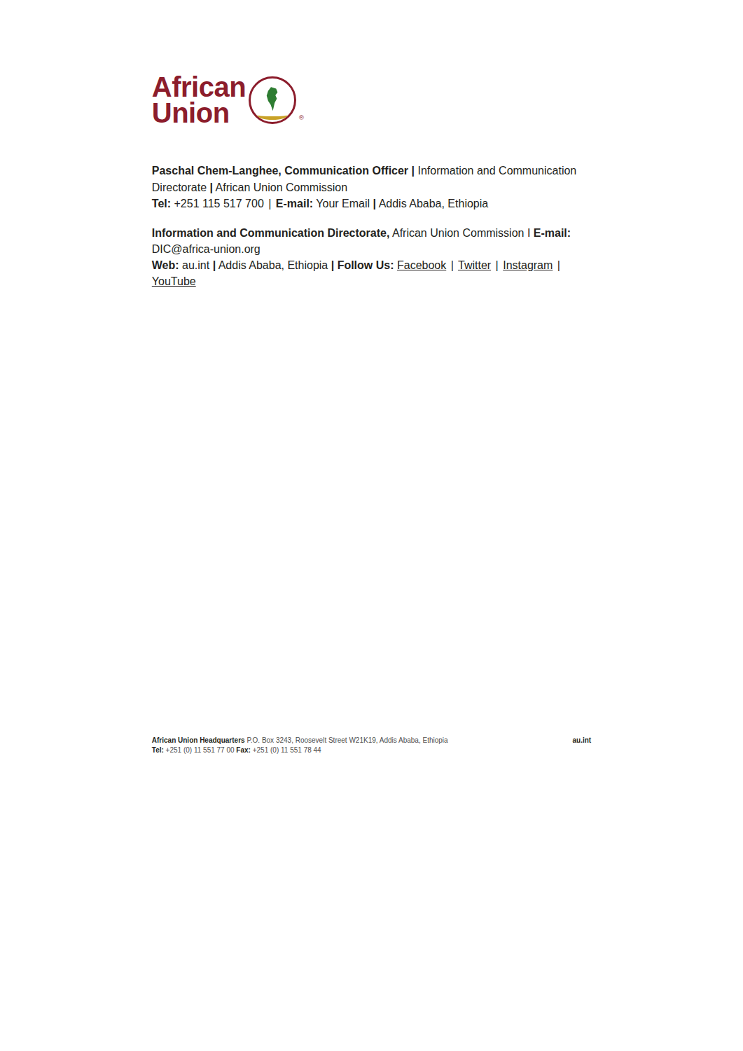African Union
®
Paschal Chem-Langhee, Communication Officer | Information and Communication Directorate | African Union Commission
Tel: +251 115 517 700 | E-mail: Your Email | Addis Ababa, Ethiopia
Information and Communication Directorate, African Union Commission I E-mail: DIC@africa-union.org
Web: au.int | Addis Ababa, Ethiopia | Follow Us: Facebook | Twitter | Instagram | YouTube
African Union Headquarters P.O. Box 3243, Roosevelt Street W21K19, Addis Ababa, Ethiopia
Tel: +251 (0) 11 551 77 00 Fax: +251 (0) 11 551 78 44
au.int